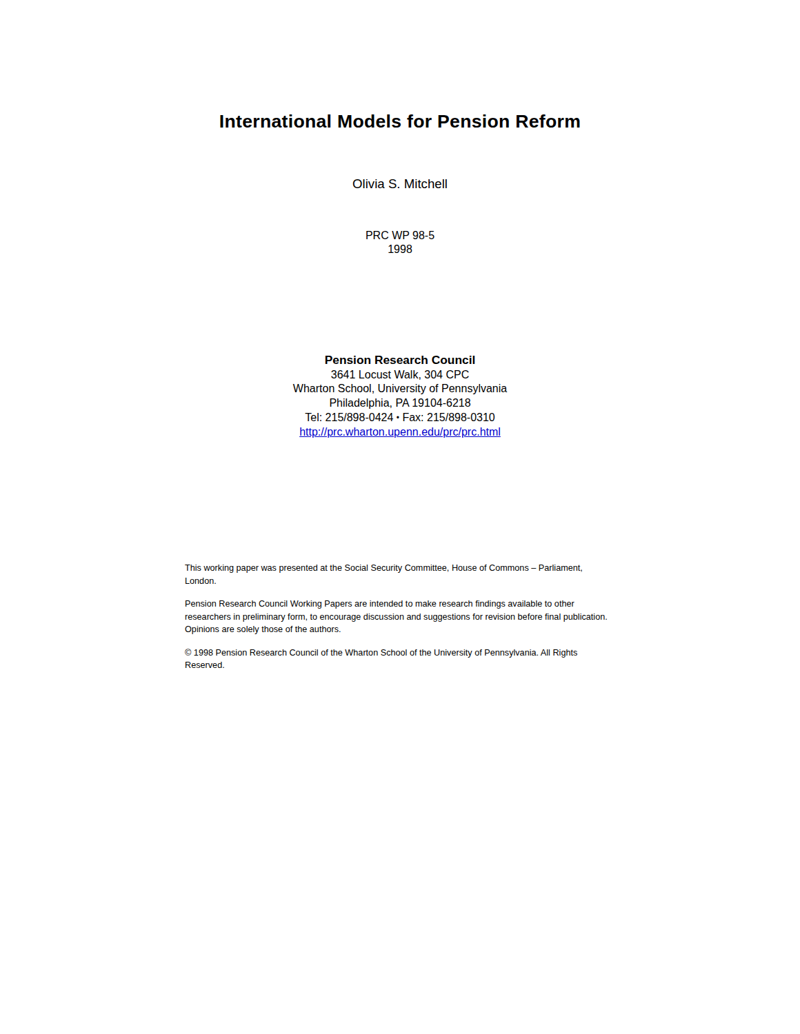International Models for Pension Reform
Olivia S. Mitchell
PRC WP 98-5
1998
Pension Research Council
3641 Locust Walk, 304 CPC
Wharton School, University of Pennsylvania
Philadelphia, PA 19104-6218
Tel: 215/898-0424 • Fax: 215/898-0310
http://prc.wharton.upenn.edu/prc/prc.html
This working paper was presented at the Social Security Committee, House of Commons – Parliament, London.
Pension Research Council Working Papers are intended to make research findings available to other researchers in preliminary form, to encourage discussion and suggestions for revision before final publication. Opinions are solely those of the authors.
© 1998 Pension Research Council of the Wharton School of the University of Pennsylvania. All Rights Reserved.